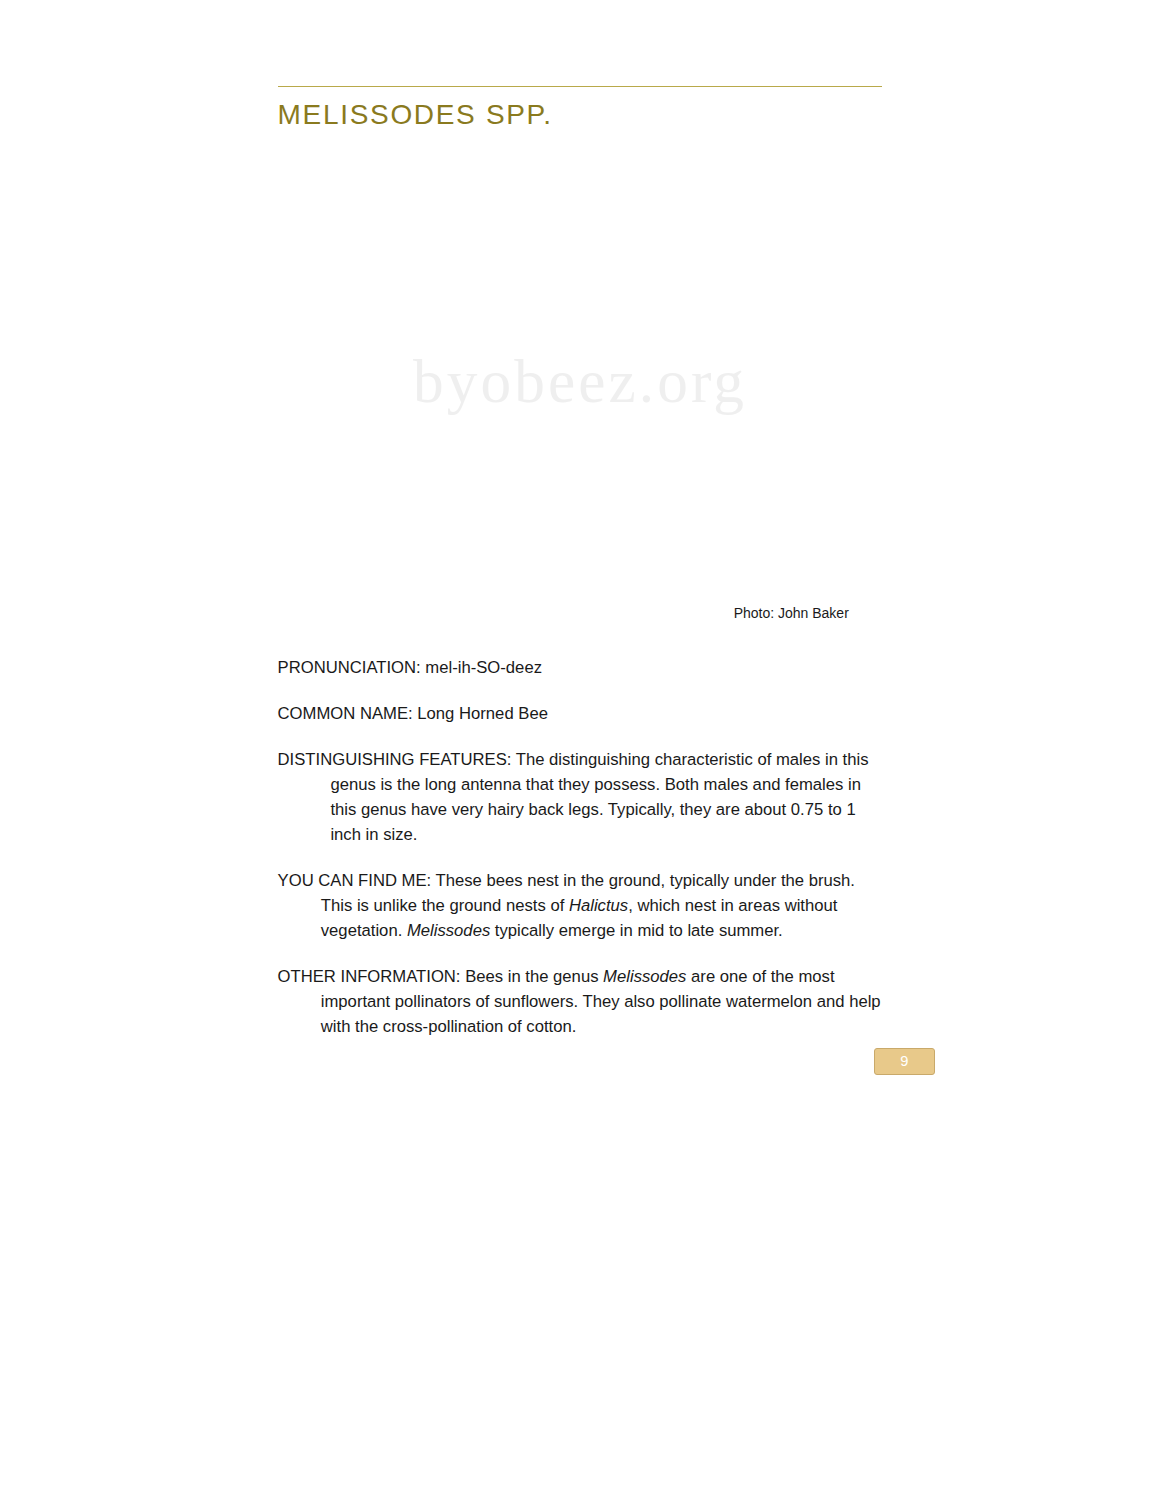byobeez.org
Melissodes spp.
Photo: John Baker
Pronunciation: mel-ih-SO-deez
Common Name: Long Horned Bee
Distinguishing Features: The distinguishing characteristic of males in this genus is the long antenna that they possess. Both males and females in this genus have very hairy back legs. Typically, they are about 0.75 to 1 inch in size.
You Can Find Me: These bees nest in the ground, typically under the brush. This is unlike the ground nests of Halictus, which nest in areas without vegetation. Melissodes typically emerge in mid to late summer.
Other Information: Bees in the genus Melissodes are one of the most important pollinators of sunflowers. They also pollinate watermelon and help with the cross-pollination of cotton.
9